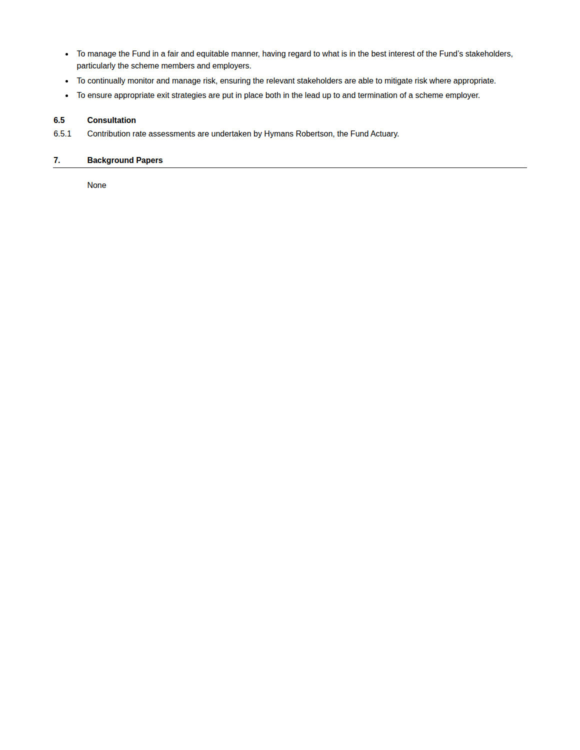To manage the Fund in a fair and equitable manner, having regard to what is in the best interest of the Fund’s stakeholders, particularly the scheme members and employers.
To continually monitor and manage risk, ensuring the relevant stakeholders are able to mitigate risk where appropriate.
To ensure appropriate exit strategies are put in place both in the lead up to and termination of a scheme employer.
6.5
Consultation
6.5.1
Contribution rate assessments are undertaken by Hymans Robertson, the Fund Actuary.
7.
Background Papers
None